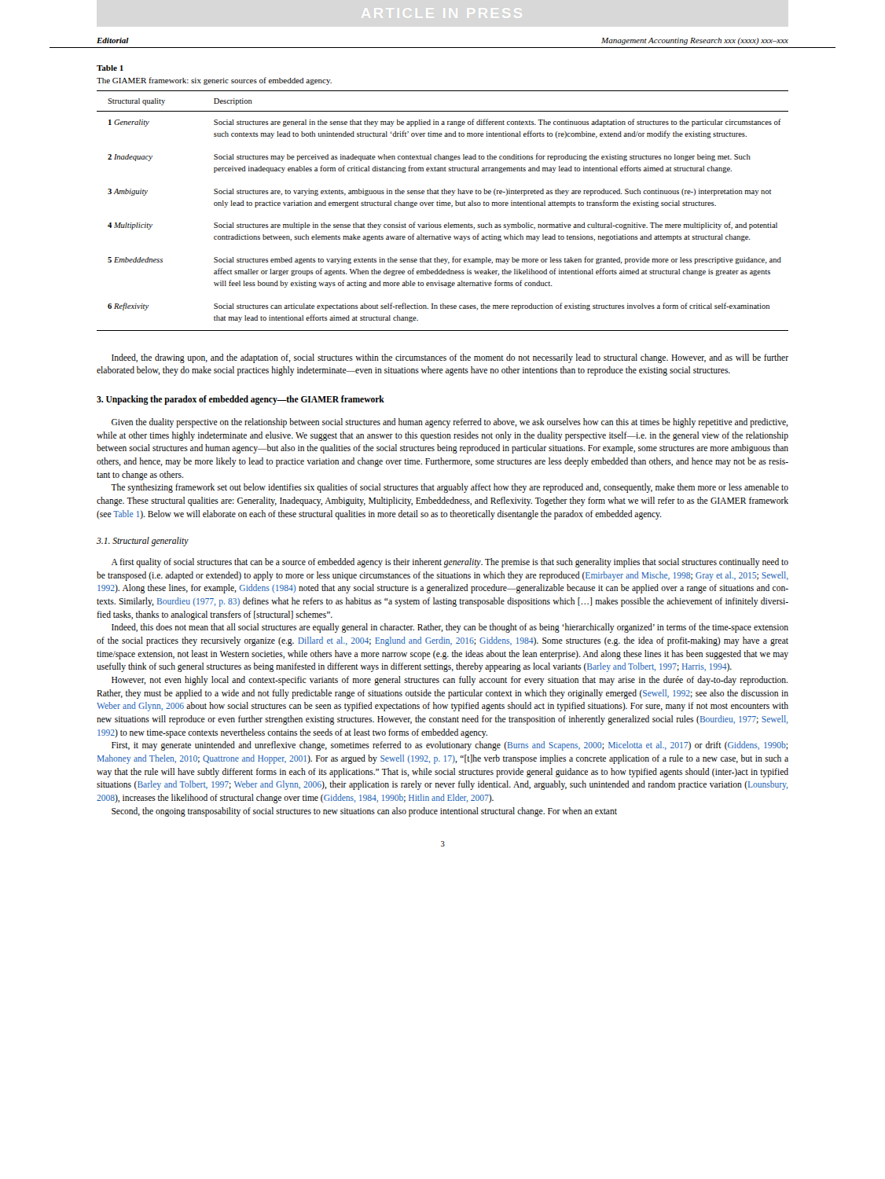ARTICLE IN PRESS
Editorial
Management Accounting Research xxx (xxxx) xxx–xxx
Table 1 The GIAMER framework: six generic sources of embedded agency.
| Structural quality | Description |
| --- | --- |
| 1 Generality | Social structures are general in the sense that they may be applied in a range of different contexts. The continuous adaptation of structures to the particular circumstances of such contexts may lead to both unintended structural ‘drift’ over time and to more intentional efforts to (re)combine, extend and/or modify the existing structures. |
| 2 Inadequacy | Social structures may be perceived as inadequate when contextual changes lead to the conditions for reproducing the existing structures no longer being met. Such perceived inadequacy enables a form of critical distancing from extant structural arrangements and may lead to intentional efforts aimed at structural change. |
| 3 Ambiguity | Social structures are, to varying extents, ambiguous in the sense that they have to be (re-)interpreted as they are reproduced. Such continuous (re-) interpretation may not only lead to practice variation and emergent structural change over time, but also to more intentional attempts to transform the existing social structures. |
| 4 Multiplicity | Social structures are multiple in the sense that they consist of various elements, such as symbolic, normative and cultural-cognitive. The mere multiplicity of, and potential contradictions between, such elements make agents aware of alternative ways of acting which may lead to tensions, negotiations and attempts at structural change. |
| 5 Embeddedness | Social structures embed agents to varying extents in the sense that they, for example, may be more or less taken for granted, provide more or less prescriptive guidance, and affect smaller or larger groups of agents. When the degree of embeddedness is weaker, the likelihood of intentional efforts aimed at structural change is greater as agents will feel less bound by existing ways of acting and more able to envisage alternative forms of conduct. |
| 6 Reflexivity | Social structures can articulate expectations about self-reflection. In these cases, the mere reproduction of existing structures involves a form of critical self-examination that may lead to intentional efforts aimed at structural change. |
Indeed, the drawing upon, and the adaptation of, social structures within the circumstances of the moment do not necessarily lead to structural change. However, and as will be further elaborated below, they do make social practices highly indeterminate—even in situations where agents have no other intentions than to reproduce the existing social structures.
3. Unpacking the paradox of embedded agency—the GIAMER framework
Given the duality perspective on the relationship between social structures and human agency referred to above, we ask ourselves how can this at times be highly repetitive and predictive, while at other times highly indeterminate and elusive. We suggest that an answer to this question resides not only in the duality perspective itself—i.e. in the general view of the relationship between social structures and human agency—but also in the qualities of the social structures being reproduced in particular situations. For example, some structures are more ambiguous than others, and hence, may be more likely to lead to practice variation and change over time. Furthermore, some structures are less deeply embedded than others, and hence may not be as resistant to change as others.
The synthesizing framework set out below identifies six qualities of social structures that arguably affect how they are reproduced and, consequently, make them more or less amenable to change. These structural qualities are: Generality, Inadequacy, Ambiguity, Multiplicity, Embeddedness, and Reflexivity. Together they form what we will refer to as the GIAMER framework (see Table 1). Below we will elaborate on each of these structural qualities in more detail so as to theoretically disentangle the paradox of embedded agency.
3.1. Structural generality
A first quality of social structures that can be a source of embedded agency is their inherent generality. The premise is that such generality implies that social structures continually need to be transposed (i.e. adapted or extended) to apply to more or less unique circumstances of the situations in which they are reproduced (Emirbayer and Mische, 1998; Gray et al., 2015; Sewell, 1992). Along these lines, for example, Giddens (1984) noted that any social structure is a generalized procedure—generalizable because it can be applied over a range of situations and contexts. Similarly, Bourdieu (1977, p. 83) defines what he refers to as habitus as “a system of lasting transposable dispositions which […] makes possible the achievement of infinitely diversified tasks, thanks to analogical transfers of [structural] schemes”.
Indeed, this does not mean that all social structures are equally general in character. Rather, they can be thought of as being ‘hierarchically organized’ in terms of the time-space extension of the social practices they recursively organize (e.g. Dillard et al., 2004; Englund and Gerdin, 2016; Giddens, 1984). Some structures (e.g. the idea of profit-making) may have a great time/space extension, not least in Western societies, while others have a more narrow scope (e.g. the ideas about the lean enterprise). And along these lines it has been suggested that we may usefully think of such general structures as being manifested in different ways in different settings, thereby appearing as local variants (Barley and Tolbert, 1997; Harris, 1994).
However, not even highly local and context-specific variants of more general structures can fully account for every situation that may arise in the durée of day-to-day reproduction. Rather, they must be applied to a wide and not fully predictable range of situations outside the particular context in which they originally emerged (Sewell, 1992; see also the discussion in Weber and Glynn, 2006 about how social structures can be seen as typified expectations of how typified agents should act in typified situations). For sure, many if not most encounters with new situations will reproduce or even further strengthen existing structures. However, the constant need for the transposition of inherently generalized social rules (Bourdieu, 1977; Sewell, 1992) to new time-space contexts nevertheless contains the seeds of at least two forms of embedded agency.
First, it may generate unintended and unreflexive change, sometimes referred to as evolutionary change (Burns and Scapens, 2000; Micelotta et al., 2017) or drift (Giddens, 1990b; Mahoney and Thelen, 2010; Quattrone and Hopper, 2001). For as argued by Sewell (1992, p. 17), “[t]he verb transpose implies a concrete application of a rule to a new case, but in such a way that the rule will have subtly different forms in each of its applications.” That is, while social structures provide general guidance as to how typified agents should (inter-)act in typified situations (Barley and Tolbert, 1997; Weber and Glynn, 2006), their application is rarely or never fully identical. And, arguably, such unintended and random practice variation (Lounsbury, 2008), increases the likelihood of structural change over time (Giddens, 1984, 1990b; Hitlin and Elder, 2007).
Second, the ongoing transposability of social structures to new situations can also produce intentional structural change. For when an extant
3